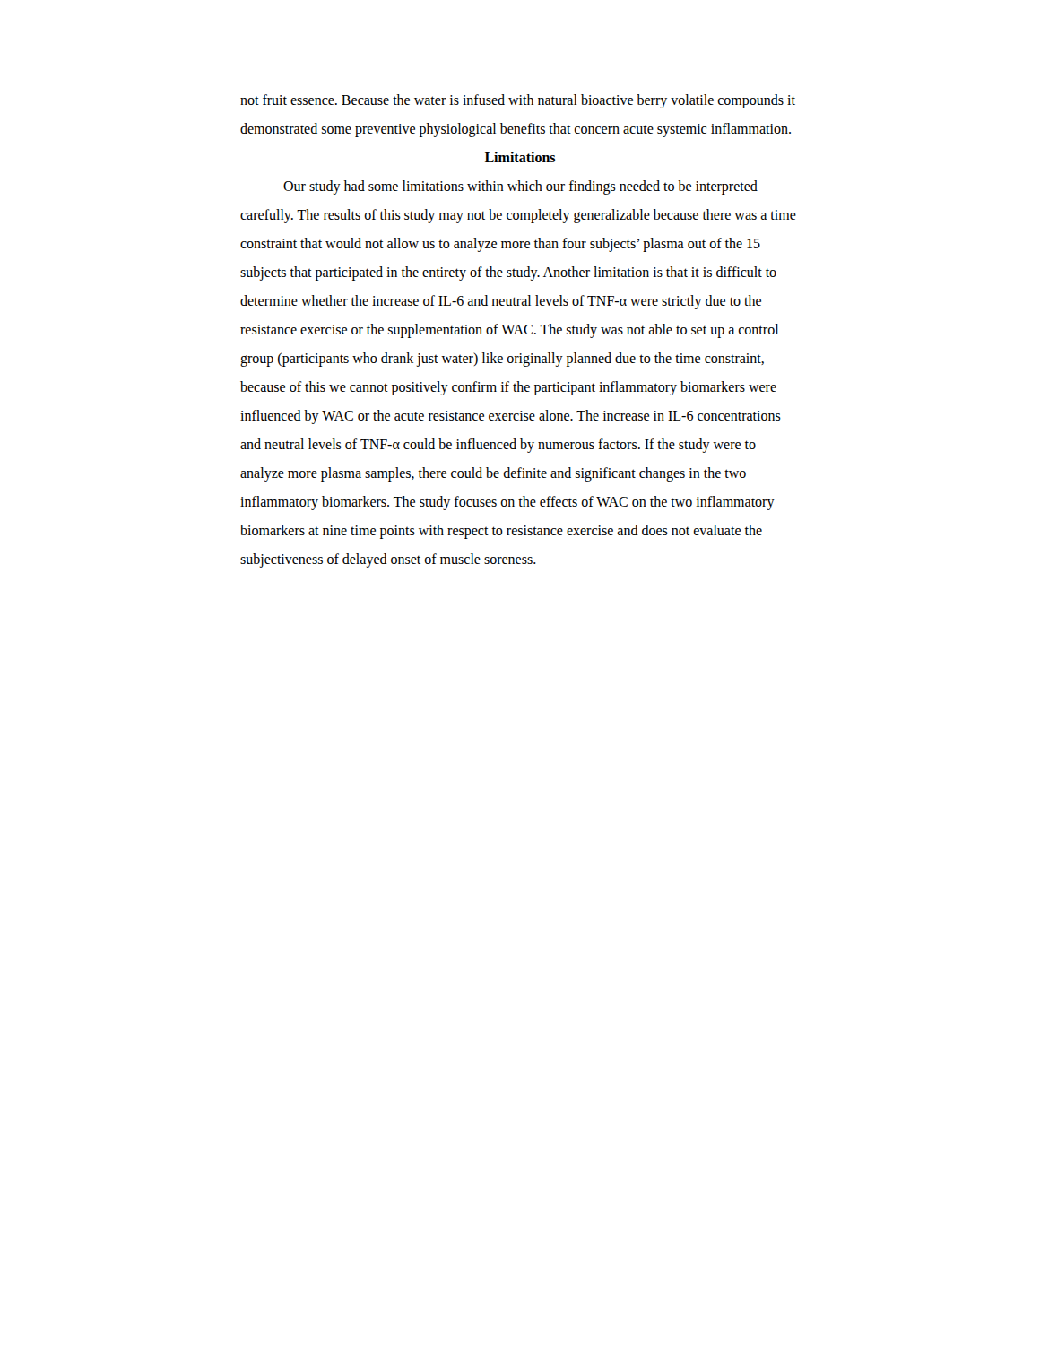not fruit essence. Because the water is infused with natural bioactive berry volatile compounds it demonstrated some preventive physiological benefits that concern acute systemic inflammation.
Limitations
Our study had some limitations within which our findings needed to be interpreted carefully. The results of this study may not be completely generalizable because there was a time constraint that would not allow us to analyze more than four subjects’ plasma out of the 15 subjects that participated in the entirety of the study. Another limitation is that it is difficult to determine whether the increase of IL-6 and neutral levels of TNF-α were strictly due to the resistance exercise or the supplementation of WAC. The study was not able to set up a control group (participants who drank just water) like originally planned due to the time constraint, because of this we cannot positively confirm if the participant inflammatory biomarkers were influenced by WAC or the acute resistance exercise alone. The increase in IL-6 concentrations and neutral levels of TNF-α could be influenced by numerous factors. If the study were to analyze more plasma samples, there could be definite and significant changes in the two inflammatory biomarkers. The study focuses on the effects of WAC on the two inflammatory biomarkers at nine time points with respect to resistance exercise and does not evaluate the subjectiveness of delayed onset of muscle soreness.